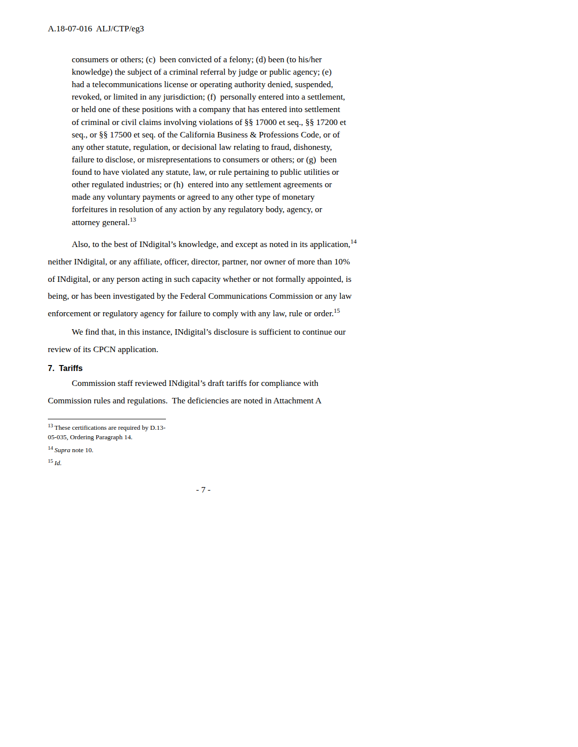A.18-07-016 ALJ/CTP/eg3
consumers or others; (c) been convicted of a felony; (d) been (to his/her knowledge) the subject of a criminal referral by judge or public agency; (e) had a telecommunications license or operating authority denied, suspended, revoked, or limited in any jurisdiction; (f) personally entered into a settlement, or held one of these positions with a company that has entered into settlement of criminal or civil claims involving violations of §§ 17000 et seq., §§ 17200 et seq., or §§ 17500 et seq. of the California Business & Professions Code, or of any other statute, regulation, or decisional law relating to fraud, dishonesty, failure to disclose, or misrepresentations to consumers or others; or (g) been found to have violated any statute, law, or rule pertaining to public utilities or other regulated industries; or (h) entered into any settlement agreements or made any voluntary payments or agreed to any other type of monetary forfeitures in resolution of any action by any regulatory body, agency, or attorney general.13
Also, to the best of INdigital’s knowledge, and except as noted in its application,14 neither INdigital, or any affiliate, officer, director, partner, nor owner of more than 10% of INdigital, or any person acting in such capacity whether or not formally appointed, is being, or has been investigated by the Federal Communications Commission or any law enforcement or regulatory agency for failure to comply with any law, rule or order.15
We find that, in this instance, INdigital’s disclosure is sufficient to continue our review of its CPCN application.
7. Tariffs
Commission staff reviewed INdigital’s draft tariffs for compliance with Commission rules and regulations. The deficiencies are noted in Attachment A
13 These certifications are required by D.13-05-035, Ordering Paragraph 14.
14 Supra note 10.
15 Id.
- 7 -